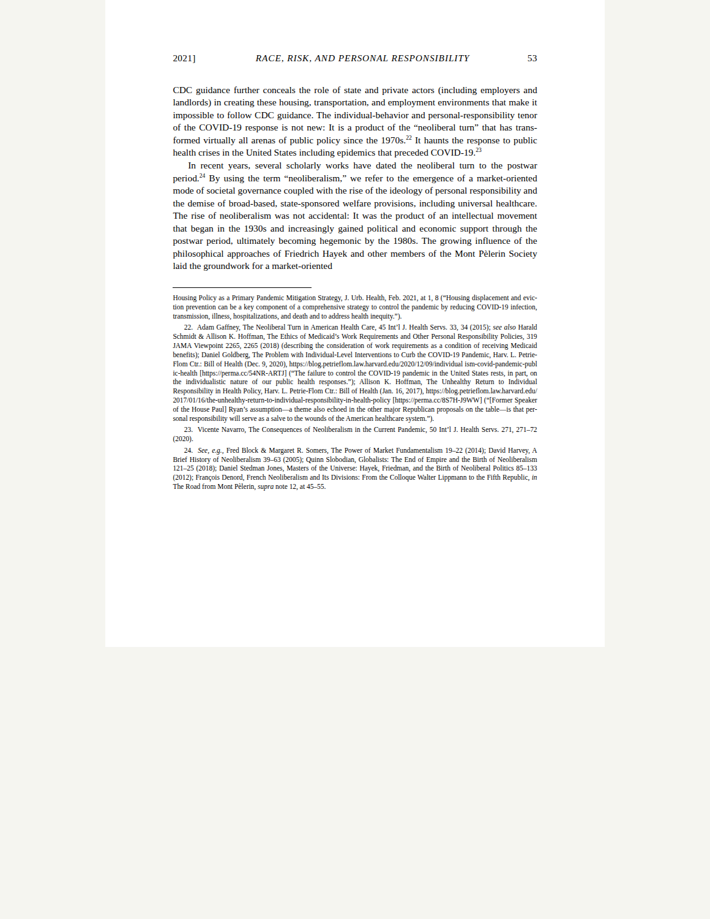2021] RACE, RISK, AND PERSONAL RESPONSIBILITY 53
CDC guidance further conceals the role of state and private actors (including employers and landlords) in creating these housing, transportation, and employment environments that make it impossible to follow CDC guidance. The individual-behavior and personal-responsibility tenor of the COVID-19 response is not new: It is a product of the “neoliberal turn” that has transformed virtually all arenas of public policy since the 1970s.22 It haunts the response to public health crises in the United States including epidemics that preceded COVID-19.23
In recent years, several scholarly works have dated the neoliberal turn to the postwar period.24 By using the term “neoliberalism,” we refer to the emergence of a market-oriented mode of societal governance coupled with the rise of the ideology of personal responsibility and the demise of broad-based, state-sponsored welfare provisions, including universal healthcare. The rise of neoliberalism was not accidental: It was the product of an intellectual movement that began in the 1930s and increasingly gained political and economic support through the postwar period, ultimately becoming hegemonic by the 1980s. The growing influence of the philosophical approaches of Friedrich Hayek and other members of the Mont Pèlerin Society laid the groundwork for a market-oriented
Housing Policy as a Primary Pandemic Mitigation Strategy, J. Urb. Health, Feb. 2021, at 1, 8 (“Housing displacement and eviction prevention can be a key component of a comprehensive strategy to control the pandemic by reducing COVID-19 infection, transmission, illness, hospitalizations, and death and to address health inequity.”).
22. Adam Gaffney, The Neoliberal Turn in American Health Care, 45 Int’l J. Health Servs. 33, 34 (2015); see also Harald Schmidt & Allison K. Hoffman, The Ethics of Medicaid’s Work Requirements and Other Personal Responsibility Policies, 319 JAMA Viewpoint 2265, 2265 (2018) (describing the consideration of work requirements as a condition of receiving Medicaid benefits); Daniel Goldberg, The Problem with Individual-Level Interventions to Curb the COVID-19 Pandemic, Harv. L. Petrie-Flom Ctr.: Bill of Health (Dec. 9, 2020), https://blog.petrieflom.law.harvard.edu/2020/12/09/individual ism-covid-pandemic-public-health [https://perma.cc/54NR-ARTJ] (“The failure to control the COVID-19 pandemic in the United States rests, in part, on the individualistic nature of our public health responses.”); Allison K. Hoffman, The Unhealthy Return to Individual Responsibility in Health Policy, Harv. L. Petrie-Flom Ctr.: Bill of Health (Jan. 16, 2017), https://blog.petrieflom.law.harvard.edu/2017/01/16/the-unhealthy-return-to-individual-responsibility-in-health-policy [https://perma.cc/8S7H-J9WW] (“[Former Speaker of the House Paul] Ryan’s assumption—a theme also echoed in the other major Republican proposals on the table—is that personal responsibility will serve as a salve to the wounds of the American healthcare system.”).
23. Vicente Navarro, The Consequences of Neoliberalism in the Current Pandemic, 50 Int’l J. Health Servs. 271, 271–72 (2020).
24. See, e.g., Fred Block & Margaret R. Somers, The Power of Market Fundamentalism 19–22 (2014); David Harvey, A Brief History of Neoliberalism 39–63 (2005); Quinn Slobodian, Globalists: The End of Empire and the Birth of Neoliberalism 121–25 (2018); Daniel Stedman Jones, Masters of the Universe: Hayek, Friedman, and the Birth of Neoliberal Politics 85–133 (2012); François Denord, French Neoliberalism and Its Divisions: From the Colloque Walter Lippmann to the Fifth Republic, in The Road from Mont Pèlerin, supra note 12, at 45–55.